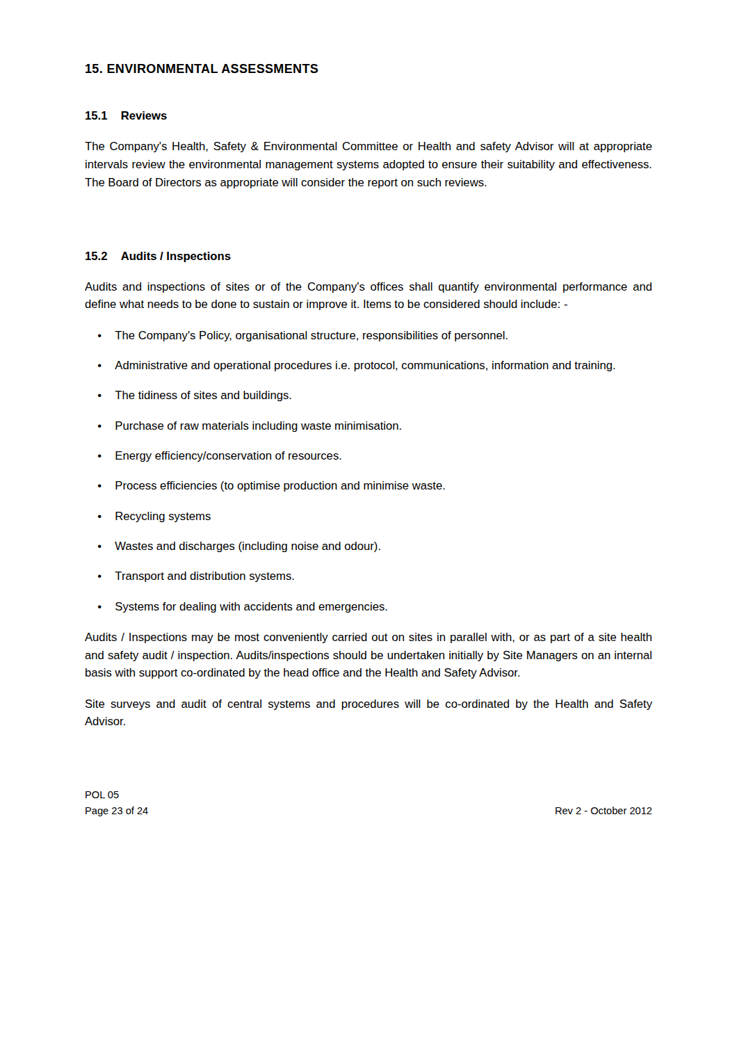15. ENVIRONMENTAL ASSESSMENTS
15.1 Reviews
The Company's Health, Safety & Environmental Committee or Health and safety Advisor will at appropriate intervals review the environmental management systems adopted to ensure their suitability and effectiveness. The Board of Directors as appropriate will consider the report on such reviews.
15.2 Audits / Inspections
Audits and inspections of sites or of the Company's offices shall quantify environmental performance and define what needs to be done to sustain or improve it. Items to be considered should include: -
The Company's Policy, organisational structure, responsibilities of personnel.
Administrative and operational procedures i.e. protocol, communications, information and training.
The tidiness of sites and buildings.
Purchase of raw materials including waste minimisation.
Energy efficiency/conservation of resources.
Process efficiencies (to optimise production and minimise waste.
Recycling systems
Wastes and discharges (including noise and odour).
Transport and distribution systems.
Systems for dealing with accidents and emergencies.
Audits / Inspections may be most conveniently carried out on sites in parallel with, or as part of a site health and safety audit / inspection. Audits/inspections should be undertaken initially by Site Managers on an internal basis with support co-ordinated by the head office and the Health and Safety Advisor.
Site surveys and audit of central systems and procedures will be co-ordinated by the Health and Safety Advisor.
POL 05
Page 23 of 24
Rev 2 - October 2012